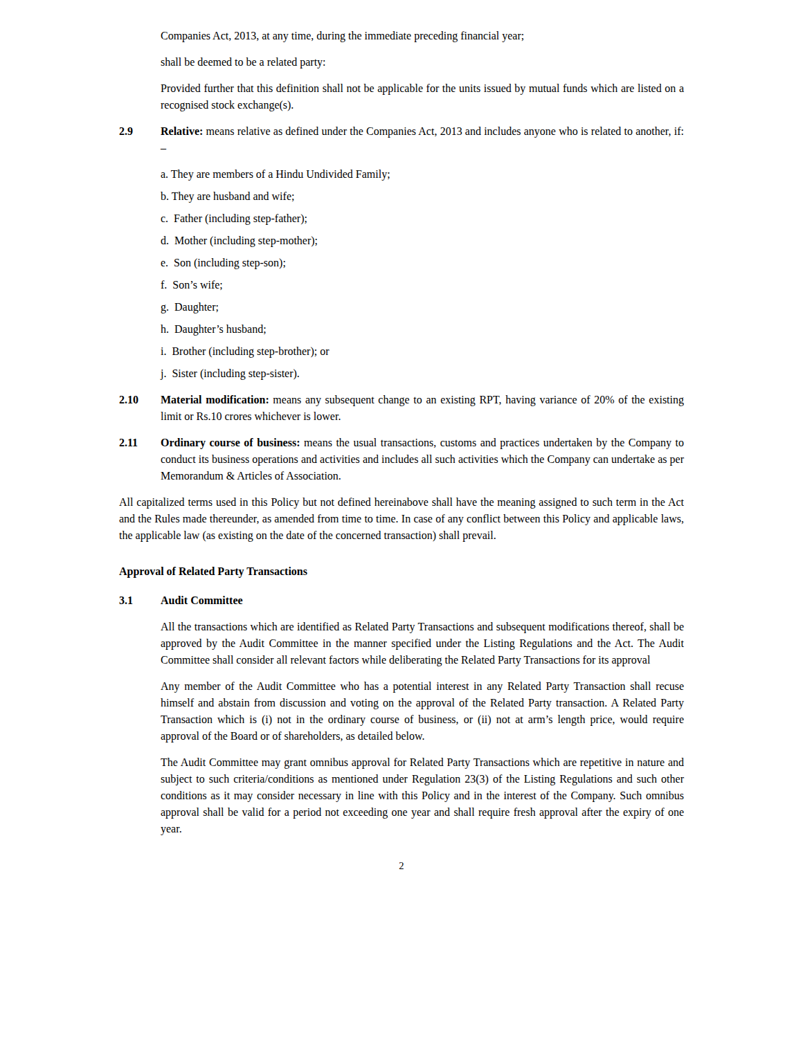Companies Act, 2013, at any time, during the immediate preceding financial year;
shall be deemed to be a related party:
Provided further that this definition shall not be applicable for the units issued by mutual funds which are listed on a recognised stock exchange(s).
2.9
Relative: means relative as defined under the Companies Act, 2013 and includes anyone who is related to another, if: –
a. They are members of a Hindu Undivided Family;
b. They are husband and wife;
c. Father (including step-father);
d. Mother (including step-mother);
e. Son (including step-son);
f. Son’s wife;
g. Daughter;
h. Daughter’s husband;
i. Brother (including step-brother); or
j. Sister (including step-sister).
2.10
Material modification: means any subsequent change to an existing RPT, having variance of 20% of the existing limit or Rs.10 crores whichever is lower.
2.11
Ordinary course of business: means the usual transactions, customs and practices undertaken by the Company to conduct its business operations and activities and includes all such activities which the Company can undertake as per Memorandum & Articles of Association.
All capitalized terms used in this Policy but not defined hereinabove shall have the meaning assigned to such term in the Act and the Rules made thereunder, as amended from time to time. In case of any conflict between this Policy and applicable laws, the applicable law (as existing on the date of the concerned transaction) shall prevail.
Approval of Related Party Transactions
3.1
Audit Committee
All the transactions which are identified as Related Party Transactions and subsequent modifications thereof, shall be approved by the Audit Committee in the manner specified under the Listing Regulations and the Act. The Audit Committee shall consider all relevant factors while deliberating the Related Party Transactions for its approval
Any member of the Audit Committee who has a potential interest in any Related Party Transaction shall recuse himself and abstain from discussion and voting on the approval of the Related Party transaction. A Related Party Transaction which is (i) not in the ordinary course of business, or (ii) not at arm’s length price, would require approval of the Board or of shareholders, as detailed below.
The Audit Committee may grant omnibus approval for Related Party Transactions which are repetitive in nature and subject to such criteria/conditions as mentioned under Regulation 23(3) of the Listing Regulations and such other conditions as it may consider necessary in line with this Policy and in the interest of the Company. Such omnibus approval shall be valid for a period not exceeding one year and shall require fresh approval after the expiry of one year.
2